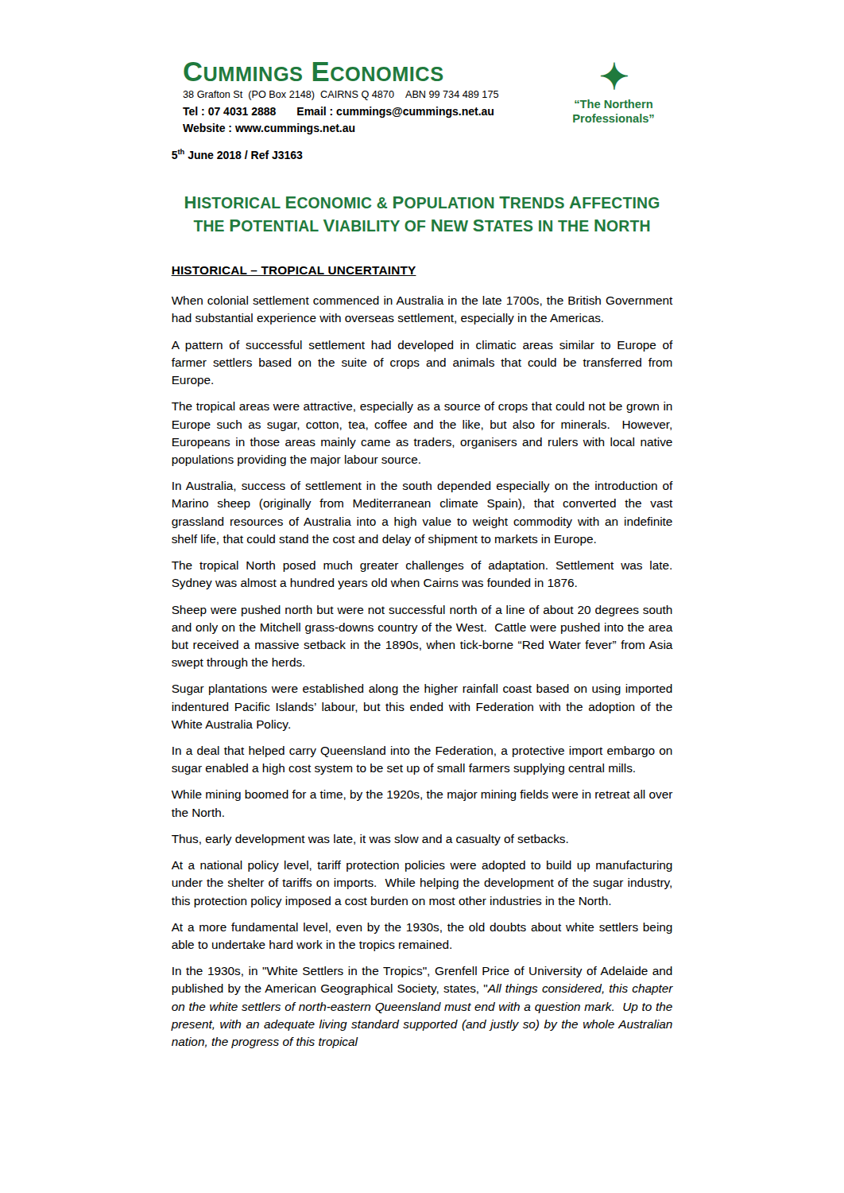CUMMINGS ECONOMICS
38 Grafton St (PO Box 2148) CAIRNS Q 4870 ABN 99 734 489 175
Tel : 07 4031 2888 Email : cummings@cummings.net.au
Website : www.cummings.net.au
✦
“The Northern
Professionals”
5th June 2018 / Ref J3163
HISTORICAL ECONOMIC & POPULATION TRENDS AFFECTING
THE POTENTIAL VIABILITY OF NEW STATES IN THE NORTH
HISTORICAL – TROPICAL UNCERTAINTY
When colonial settlement commenced in Australia in the late 1700s, the British Government had substantial experience with overseas settlement, especially in the Americas.
A pattern of successful settlement had developed in climatic areas similar to Europe of farmer settlers based on the suite of crops and animals that could be transferred from Europe.
The tropical areas were attractive, especially as a source of crops that could not be grown in Europe such as sugar, cotton, tea, coffee and the like, but also for minerals. However, Europeans in those areas mainly came as traders, organisers and rulers with local native populations providing the major labour source.
In Australia, success of settlement in the south depended especially on the introduction of Marino sheep (originally from Mediterranean climate Spain), that converted the vast grassland resources of Australia into a high value to weight commodity with an indefinite shelf life, that could stand the cost and delay of shipment to markets in Europe.
The tropical North posed much greater challenges of adaptation. Settlement was late. Sydney was almost a hundred years old when Cairns was founded in 1876.
Sheep were pushed north but were not successful north of a line of about 20 degrees south and only on the Mitchell grass-downs country of the West. Cattle were pushed into the area but received a massive setback in the 1890s, when tick-borne “Red Water fever” from Asia swept through the herds.
Sugar plantations were established along the higher rainfall coast based on using imported indentured Pacific Islands’ labour, but this ended with Federation with the adoption of the White Australia Policy.
In a deal that helped carry Queensland into the Federation, a protective import embargo on sugar enabled a high cost system to be set up of small farmers supplying central mills.
While mining boomed for a time, by the 1920s, the major mining fields were in retreat all over the North.
Thus, early development was late, it was slow and a casualty of setbacks.
At a national policy level, tariff protection policies were adopted to build up manufacturing under the shelter of tariffs on imports. While helping the development of the sugar industry, this protection policy imposed a cost burden on most other industries in the North.
At a more fundamental level, even by the 1930s, the old doubts about white settlers being able to undertake hard work in the tropics remained.
In the 1930s, in "White Settlers in the Tropics", Grenfell Price of University of Adelaide and published by the American Geographical Society, states, "All things considered, this chapter on the white settlers of north-eastern Queensland must end with a question mark. Up to the present, with an adequate living standard supported (and justly so) by the whole Australian nation, the progress of this tropical